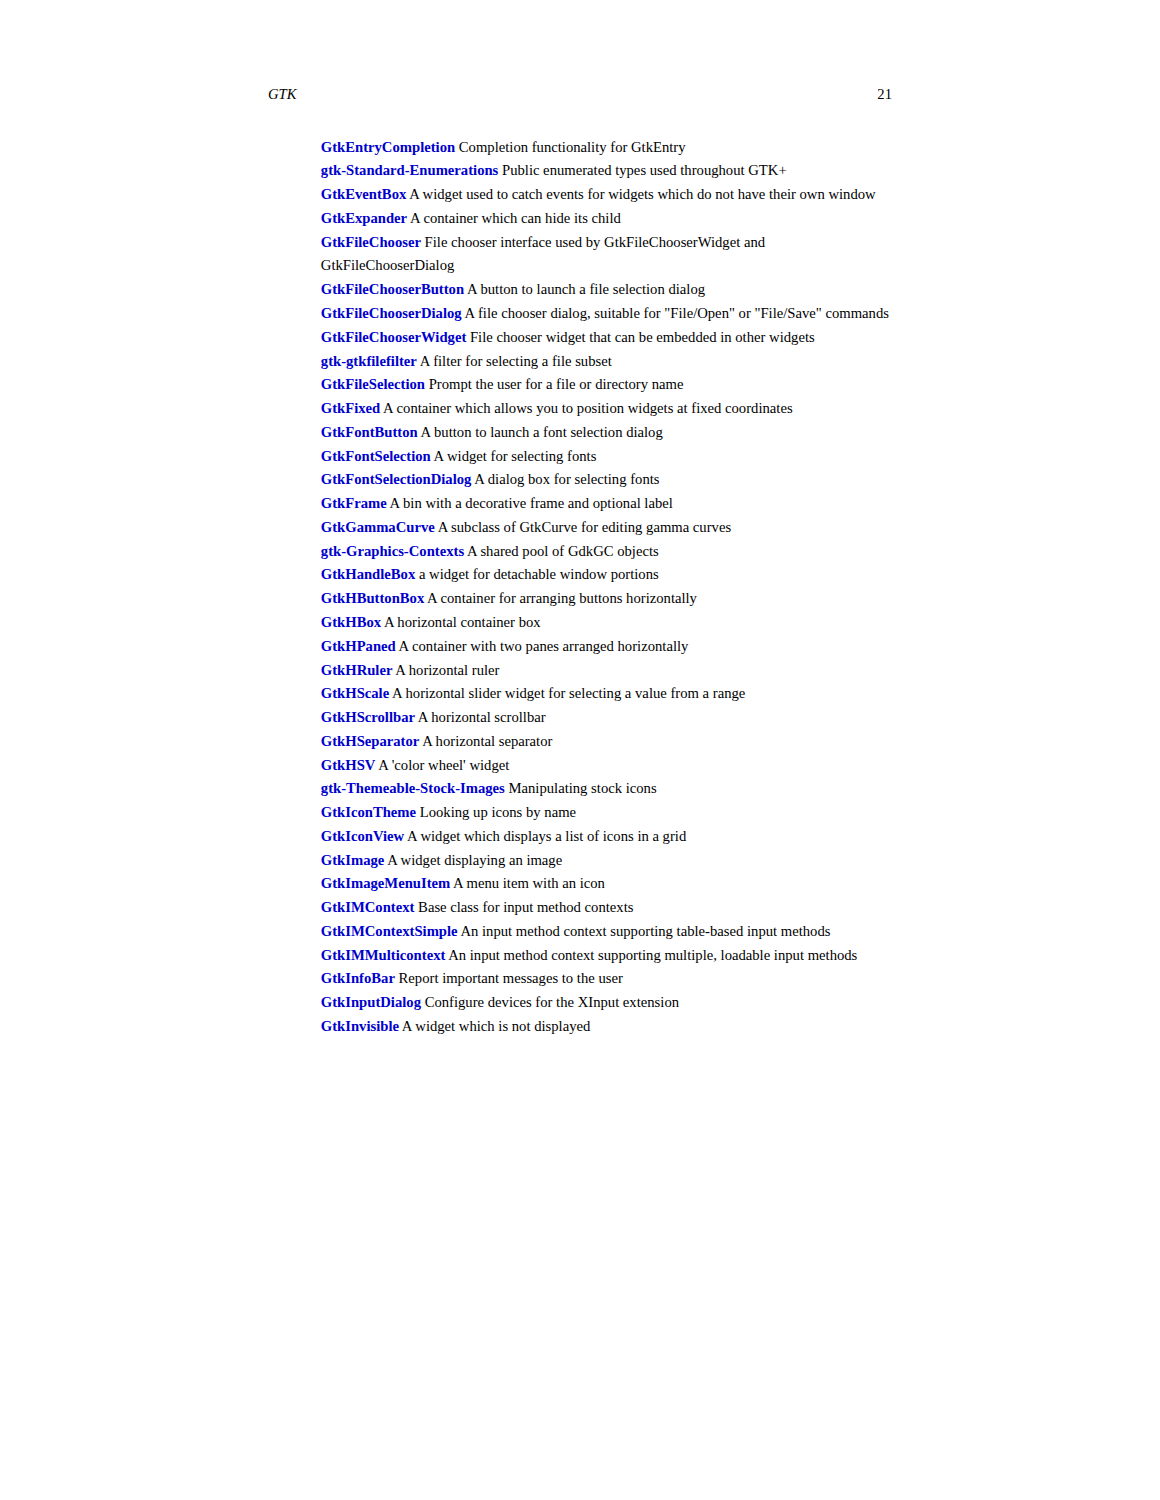GTK 21
GtkEntryCompletion Completion functionality for GtkEntry
gtk-Standard-Enumerations Public enumerated types used throughout GTK+
GtkEventBox A widget used to catch events for widgets which do not have their own window
GtkExpander A container which can hide its child
GtkFileChooser File chooser interface used by GtkFileChooserWidget and GtkFileChooserDialog
GtkFileChooserButton A button to launch a file selection dialog
GtkFileChooserDialog A file chooser dialog, suitable for "File/Open" or "File/Save" commands
GtkFileChooserWidget File chooser widget that can be embedded in other widgets
gtk-gtkfilefilter A filter for selecting a file subset
GtkFileSelection Prompt the user for a file or directory name
GtkFixed A container which allows you to position widgets at fixed coordinates
GtkFontButton A button to launch a font selection dialog
GtkFontSelection A widget for selecting fonts
GtkFontSelectionDialog A dialog box for selecting fonts
GtkFrame A bin with a decorative frame and optional label
GtkGammaCurve A subclass of GtkCurve for editing gamma curves
gtk-Graphics-Contexts A shared pool of GdkGC objects
GtkHandleBox a widget for detachable window portions
GtkHButtonBox A container for arranging buttons horizontally
GtkHBox A horizontal container box
GtkHPaned A container with two panes arranged horizontally
GtkHRuler A horizontal ruler
GtkHScale A horizontal slider widget for selecting a value from a range
GtkHScrollbar A horizontal scrollbar
GtkHSeparator A horizontal separator
GtkHSV A 'color wheel' widget
gtk-Themeable-Stock-Images Manipulating stock icons
GtkIconTheme Looking up icons by name
GtkIconView A widget which displays a list of icons in a grid
GtkImage A widget displaying an image
GtkImageMenuItem A menu item with an icon
GtkIMContext Base class for input method contexts
GtkIMContextSimple An input method context supporting table-based input methods
GtkIMMulticontext An input method context supporting multiple, loadable input methods
GtkInfoBar Report important messages to the user
GtkInputDialog Configure devices for the XInput extension
GtkInvisible A widget which is not displayed